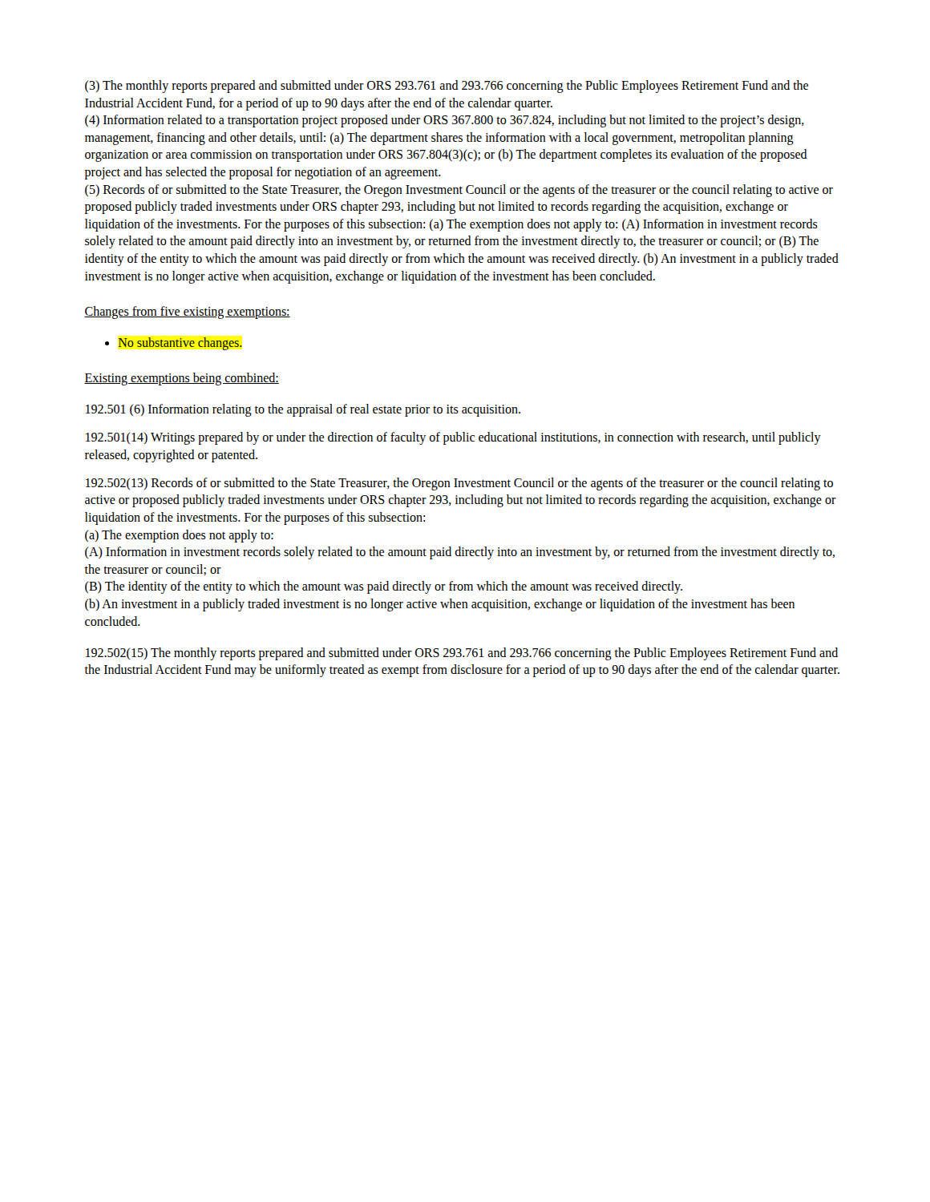(3) The monthly reports prepared and submitted under ORS 293.761 and 293.766 concerning the Public Employees Retirement Fund and the Industrial Accident Fund, for a period of up to 90 days after the end of the calendar quarter.
(4) Information related to a transportation project proposed under ORS 367.800 to 367.824, including but not limited to the project’s design, management, financing and other details, until: (a) The department shares the information with a local government, metropolitan planning organization or area commission on transportation under ORS 367.804(3)(c); or (b) The department completes its evaluation of the proposed project and has selected the proposal for negotiation of an agreement.
(5) Records of or submitted to the State Treasurer, the Oregon Investment Council or the agents of the treasurer or the council relating to active or proposed publicly traded investments under ORS chapter 293, including but not limited to records regarding the acquisition, exchange or liquidation of the investments. For the purposes of this subsection: (a) The exemption does not apply to: (A) Information in investment records solely related to the amount paid directly into an investment by, or returned from the investment directly to, the treasurer or council; or (B) The identity of the entity to which the amount was paid directly or from which the amount was received directly. (b) An investment in a publicly traded investment is no longer active when acquisition, exchange or liquidation of the investment has been concluded.
Changes from five existing exemptions:
No substantive changes.
Existing exemptions being combined:
192.501 (6) Information relating to the appraisal of real estate prior to its acquisition.
192.501(14) Writings prepared by or under the direction of faculty of public educational institutions, in connection with research, until publicly released, copyrighted or patented.
192.502(13) Records of or submitted to the State Treasurer, the Oregon Investment Council or the agents of the treasurer or the council relating to active or proposed publicly traded investments under ORS chapter 293, including but not limited to records regarding the acquisition, exchange or liquidation of the investments. For the purposes of this subsection:
(a) The exemption does not apply to:
(A) Information in investment records solely related to the amount paid directly into an investment by, or returned from the investment directly to, the treasurer or council; or
(B) The identity of the entity to which the amount was paid directly or from which the amount was received directly.
(b) An investment in a publicly traded investment is no longer active when acquisition, exchange or liquidation of the investment has been concluded.
192.502(15) The monthly reports prepared and submitted under ORS 293.761 and 293.766 concerning the Public Employees Retirement Fund and the Industrial Accident Fund may be uniformly treated as exempt from disclosure for a period of up to 90 days after the end of the calendar quarter.